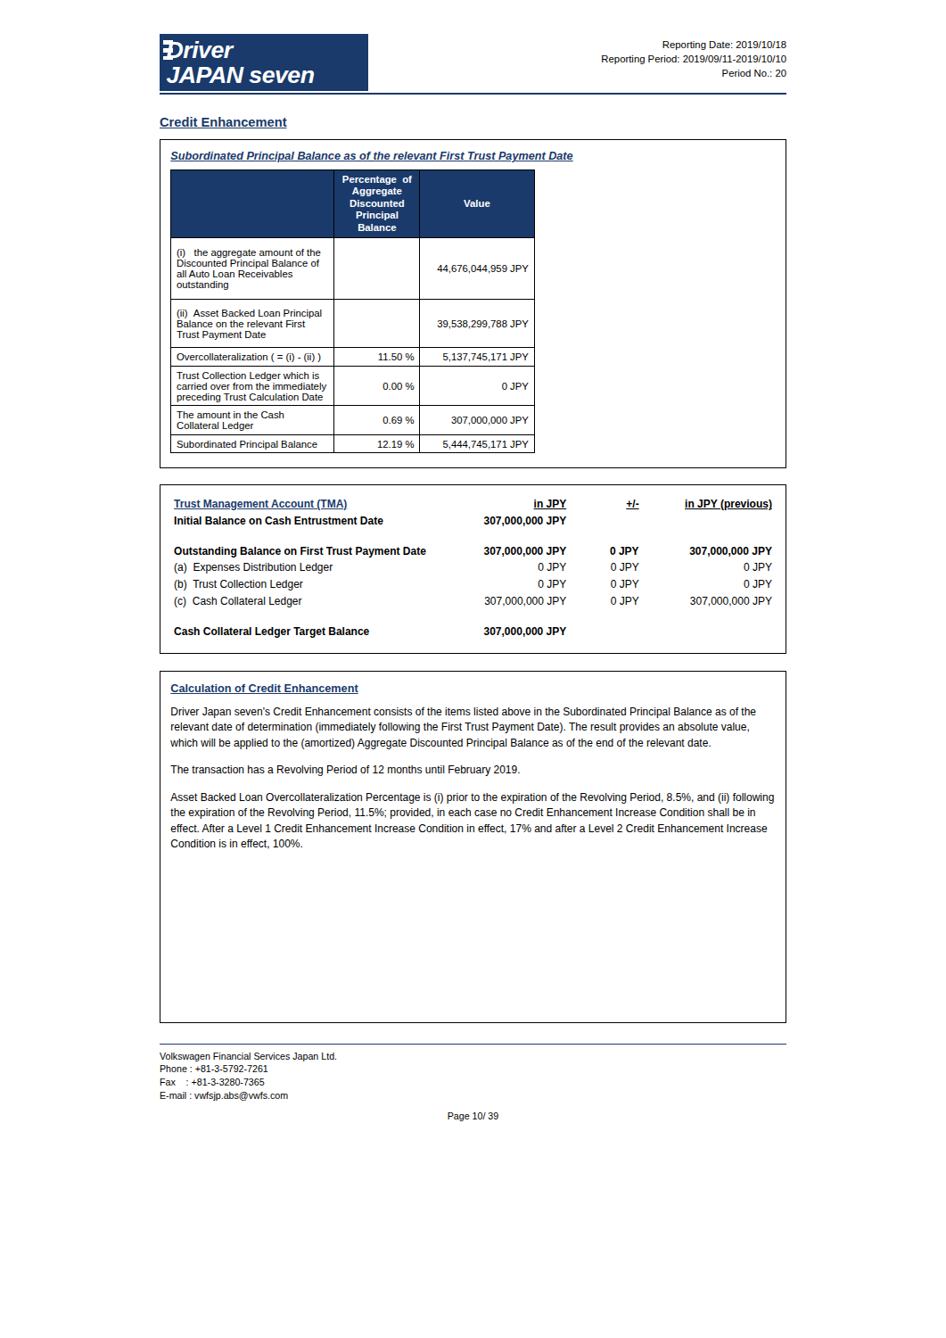Driver JAPAN seven
Reporting Date: 2019/10/18
Reporting Period: 2019/09/11-2019/10/10
Period No.: 20
Credit Enhancement
Subordinated Principal Balance as of the relevant First Trust Payment Date
| | Percentage of Aggregate Discounted Principal Balance | Value |
| --- | --- | --- |
| (i) the aggregate amount of the Discounted Principal Balance of all Auto Loan Receivables outstanding | | 44,676,044,959 JPY |
| (ii) Asset Backed Loan Principal Balance on the relevant First Trust Payment Date | | 39,538,299,788 JPY |
| Overcollateralization ( = (i) - (ii) ) | 11.50 % | 5,137,745,171 JPY |
| Trust Collection Ledger which is carried over from the immediately preceding Trust Calculation Date | 0.00 % | 0 JPY |
| The amount in the Cash Collateral Ledger | 0.69 % | 307,000,000 JPY |
| Subordinated Principal Balance | 12.19 % | 5,444,745,171 JPY |
| Trust Management Account (TMA) | in JPY | +/- | in JPY (previous) |
| Initial Balance on Cash Entrustment Date | 307,000,000 JPY | | |
| Outstanding Balance on First Trust Payment Date | 307,000,000 JPY | 0 JPY | 307,000,000 JPY |
| (a) Expenses Distribution Ledger | 0 JPY | 0 JPY | 0 JPY |
| (b) Trust Collection Ledger | 0 JPY | 0 JPY | 0 JPY |
| (c) Cash Collateral Ledger | 307,000,000 JPY | 0 JPY | 307,000,000 JPY |
| Cash Collateral Ledger Target Balance | 307,000,000 JPY | | |
Calculation of Credit Enhancement
Driver Japan seven's Credit Enhancement consists of the items listed above in the Subordinated Principal Balance as of the relevant date of determination (immediately following the First Trust Payment Date). The result provides an absolute value, which will be applied to the (amortized) Aggregate Discounted Principal Balance as of the end of the relevant date.
The transaction has a Revolving Period of 12 months until February 2019.
Asset Backed Loan Overcollateralization Percentage is (i) prior to the expiration of the Revolving Period, 8.5%, and (ii) following the expiration of the Revolving Period, 11.5%; provided, in each case no Credit Enhancement Increase Condition shall be in effect. After a Level 1 Credit Enhancement Increase Condition in effect, 17% and after a Level 2 Credit Enhancement Increase Condition is in effect, 100%.
Volkswagen Financial Services Japan Ltd.
Phone : +81-3-5792-7261
Fax : +81-3-3280-7365
E-mail : vwfsjp.abs@vwfs.com
Page 10/ 39